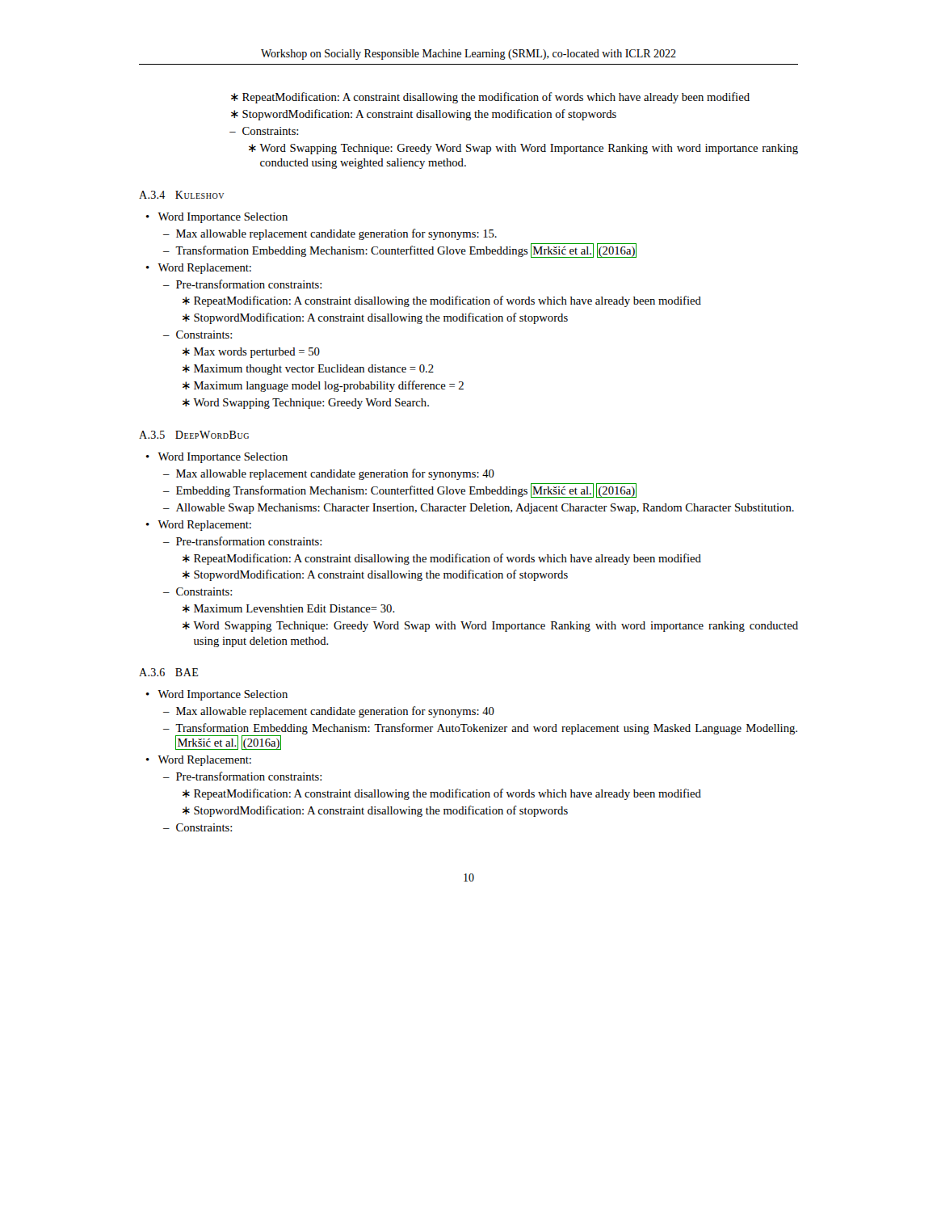Workshop on Socially Responsible Machine Learning (SRML), co-located with ICLR 2022
RepeatModification: A constraint disallowing the modification of words which have already been modified
StopwordModification: A constraint disallowing the modification of stopwords
Constraints:
Word Swapping Technique: Greedy Word Swap with Word Importance Ranking with word importance ranking conducted using weighted saliency method.
A.3.4 Kuleshov
Word Importance Selection
Max allowable replacement candidate generation for synonyms: 15.
Transformation Embedding Mechanism: Counterfitted Glove Embeddings Mrkšić et al. (2016a)
Word Replacement:
Pre-transformation constraints:
RepeatModification: A constraint disallowing the modification of words which have already been modified
StopwordModification: A constraint disallowing the modification of stopwords
Constraints:
Max words perturbed = 50
Maximum thought vector Euclidean distance = 0.2
Maximum language model log-probability difference = 2
Word Swapping Technique: Greedy Word Search.
A.3.5 DeepWordBug
Word Importance Selection
Max allowable replacement candidate generation for synonyms: 40
Embedding Transformation Mechanism: Counterfitted Glove Embeddings Mrkšić et al. (2016a)
Allowable Swap Mechanisms: Character Insertion, Character Deletion, Adjacent Character Swap, Random Character Substitution.
Word Replacement:
Pre-transformation constraints:
RepeatModification: A constraint disallowing the modification of words which have already been modified
StopwordModification: A constraint disallowing the modification of stopwords
Constraints:
Maximum Levenshtien Edit Distance= 30.
Word Swapping Technique: Greedy Word Swap with Word Importance Ranking with word importance ranking conducted using input deletion method.
A.3.6 BAE
Word Importance Selection
Max allowable replacement candidate generation for synonyms: 40
Transformation Embedding Mechanism: Transformer AutoTokenizer and word replacement using Masked Language Modelling. Mrkšić et al. (2016a)
Word Replacement:
Pre-transformation constraints:
RepeatModification: A constraint disallowing the modification of words which have already been modified
StopwordModification: A constraint disallowing the modification of stopwords
Constraints:
10